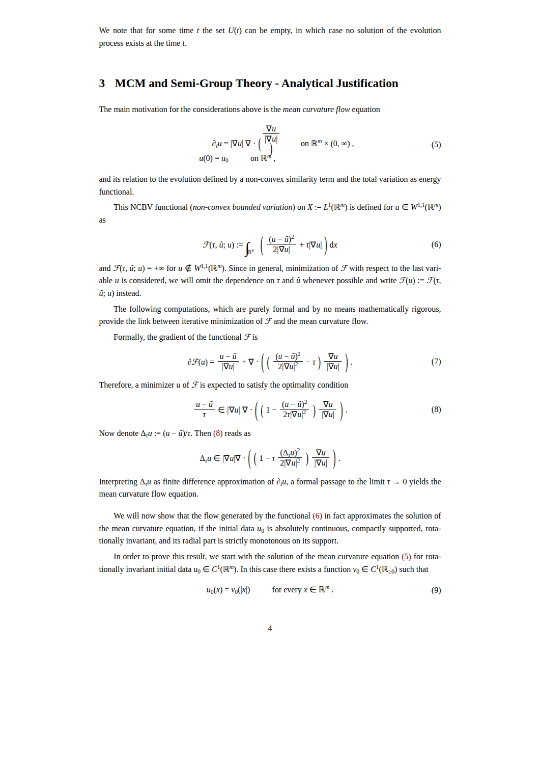We note that for some time t the set U(t) can be empty, in which case no solution of the evolution process exists at the time t.
3 MCM and Semi-Group Theory - Analytical Justification
The main motivation for the considerations above is the mean curvature flow equation
∂tu = |∇u| ∇ · (∇u|∇u|) on ℝm × (0, ∞) , u(0) = u0 on ℝm , (5)
and its relation to the evolution defined by a non-convex similarity term and the total variation as energy functional.
This NCBV functional (non-convex bounded variation) on X := L1(ℝm) is defined for u ∈ W1,1(ℝm) as
ℱ(τ, ũ; u) := ∫ℝm ( (u − ũ)22|∇u| + τ|∇u| ) dx (6)
and ℱ(τ, ũ; u) = +∞ for u ∉ W1,1(ℝm). Since in general, minimization of ℱ with respect to the last variable u is considered, we will omit the dependence on τ and ũ whenever possible and write ℱ(u) := ℱ(τ, ũ; u) instead.
The following computations, which are purely formal and by no means mathematically rigorous, provide the link between iterative minimization of ℱ and the mean curvature flow.
Formally, the gradient of the functional ℱ is
∂ℱ(u) = u − ũ|∇u| + ∇ · ( ( (u − ũ)22|∇u|2 − τ ) ∇u|∇u| ) . (7)
Therefore, a minimizer u of ℱ is expected to satisfy the optimality condition
u − ũ τ ∈ |∇u| ∇ · ( ( 1 − (u − ũ)22τ|∇u|2 ) ∇u|∇u| ) . (8)
Now denote Δτu := (u − ũ)/τ. Then (8) reads as
Δτu ∈ |∇u|∇ · ( ( 1 − τ (Δτu)22|∇u|2 ) ∇u|∇u| ) .
Interpreting Δτu as finite difference approximation of ∂tu, a formal passage to the limit τ → 0 yields the mean curvature flow equation.
We will now show that the flow generated by the functional (6) in fact approximates the solution of the mean curvature equation, if the initial data u0 is absolutely continuous, compactly supported, rotationally invariant, and its radial part is strictly monotonous on its support.
In order to prove this result, we start with the solution of the mean curvature equation (5) for rotationally invariant initial data u0 ∈ C1(ℝm). In this case there exists a function v0 ∈ C1(ℝ≥0) such that
u0(x) = v0(|x|) for every x ∈ ℝm . (9)
4